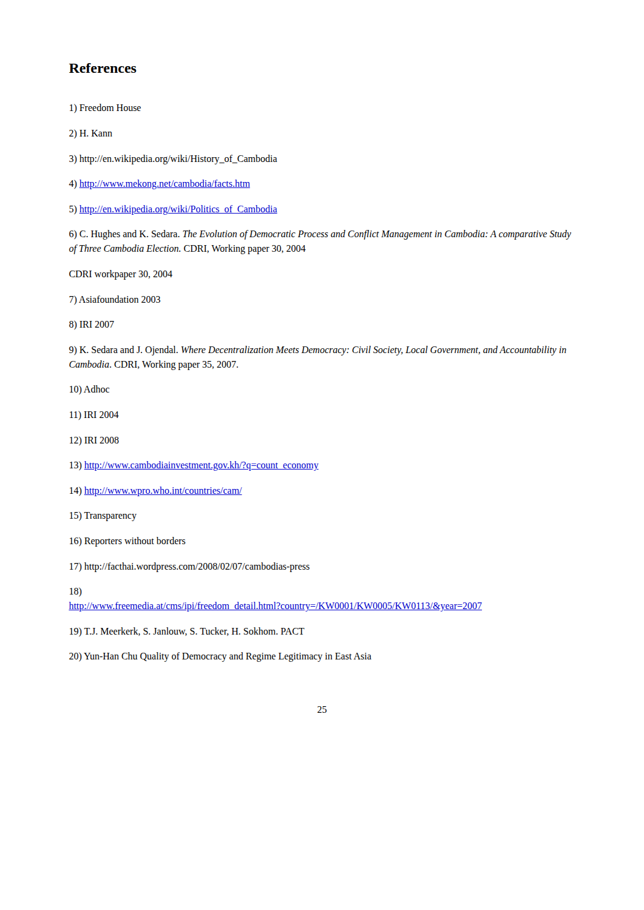References
1) Freedom House
2) H. Kann
3) http://en.wikipedia.org/wiki/History_of_Cambodia
4) http://www.mekong.net/cambodia/facts.htm
5) http://en.wikipedia.org/wiki/Politics_of_Cambodia
6) C. Hughes and K. Sedara. The Evolution of Democratic Process and Conflict Management in Cambodia: A comparative Study of Three Cambodia Election. CDRI, Working paper 30, 2004
CDRI workpaper 30, 2004
7) Asiafoundation 2003
8) IRI 2007
9) K. Sedara and J. Ojendal. Where Decentralization Meets Democracy: Civil Society, Local Government, and Accountability in Cambodia. CDRI, Working paper 35, 2007.
10) Adhoc
11) IRI 2004
12) IRI 2008
13) http://www.cambodiainvestment.gov.kh/?q=count_economy
14) http://www.wpro.who.int/countries/cam/
15) Transparency
16) Reporters without borders
17) http://facthai.wordpress.com/2008/02/07/cambodias-press
18)
http://www.freemedia.at/cms/ipi/freedom_detail.html?country=/KW0001/KW0005/KW0113/&year=2007
19) T.J. Meerkerk, S. Janlouw, S. Tucker, H. Sokhom. PACT
20) Yun-Han Chu Quality of Democracy and Regime Legitimacy in East Asia
25